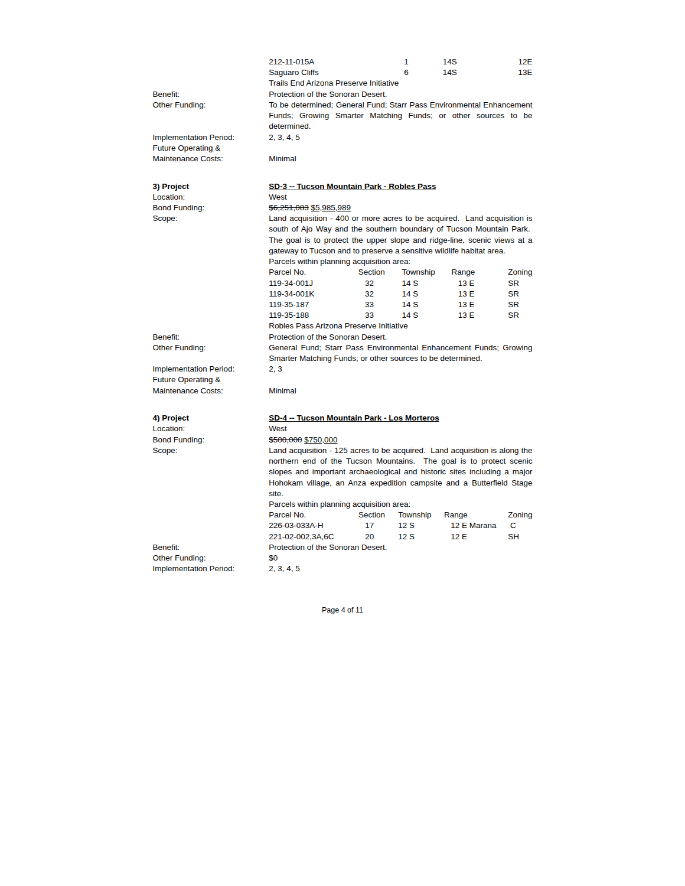| | / 212-11-015A / 1 / 14S / 12E / / Saguaro Cliffs / 6 / 14S / 13E / / Trails End Arizona Preserve Initiative / |
| Benefit: | Protection of the Sonoran Desert. |
| Other Funding: | To be determined; General Fund; Starr Pass Environmental Enhancement Funds; Growing Smarter Matching Funds; or other sources to be determined. |
| Implementation Period: | 2, 3, 4, 5 |
| Future Operating & | |
| Maintenance Costs: | Minimal |
| 3) Project | SD-3 -- Tucson Mountain Park - Robles Pass |
| Location: | West |
| Bond Funding: | $6,251,083 $5,985,989 |
| Scope: | Land acquisition - 400 or more acres to be acquired. Land acquisition is south of Ajo Way and the southern boundary of Tucson Mountain Park. The goal is to protect the upper slope and ridge-line, scenic views at a gateway to Tucson and to preserve a sensitive wildlife habitat area. |
| | Parcels within planning acquisition area: |
| | / Parcel No. / Section / Township / Range / Zoning / / 119-34-001J / 32 / 14 S / 13 E / SR / / 119-34-001K / 32 / 14 S / 13 E / SR / / 119-35-187 / 33 / 14 S / 13 E / SR / / 119-35-188 / 33 / 14 S / 13 E / SR / / Robles Pass Arizona Preserve Initiative / |
| Benefit: | Protection of the Sonoran Desert. |
| Other Funding: | General Fund; Starr Pass Environmental Enhancement Funds; Growing Smarter Matching Funds; or other sources to be determined. |
| Implementation Period: | 2, 3 |
| Future Operating & | |
| Maintenance Costs: | Minimal |
| 4) Project | SD-4 -- Tucson Mountain Park - Los Morteros |
| Location: | West |
| Bond Funding: | $500,000 $750,000 |
| Scope: | Land acquisition - 125 acres to be acquired. Land acquisition is along the northern end of the Tucson Mountains. The goal is to protect scenic slopes and important archaeological and historic sites including a major Hohokam village, an Anza expedition campsite and a Butterfield Stage site. |
| | Parcels within planning acquisition area: |
| | / Parcel No. / Section / Township / Range / Zoning / / 226-03-033A-H / 17 / 12 S / 12 E Marana / C / / 221-02-002,3A,6C / 20 / 12 S / 12 E / SH / |
| Benefit: | Protection of the Sonoran Desert. |
| Other Funding: | $0 |
| Implementation Period: | 2, 3, 4, 5 |
Page 4 of 11